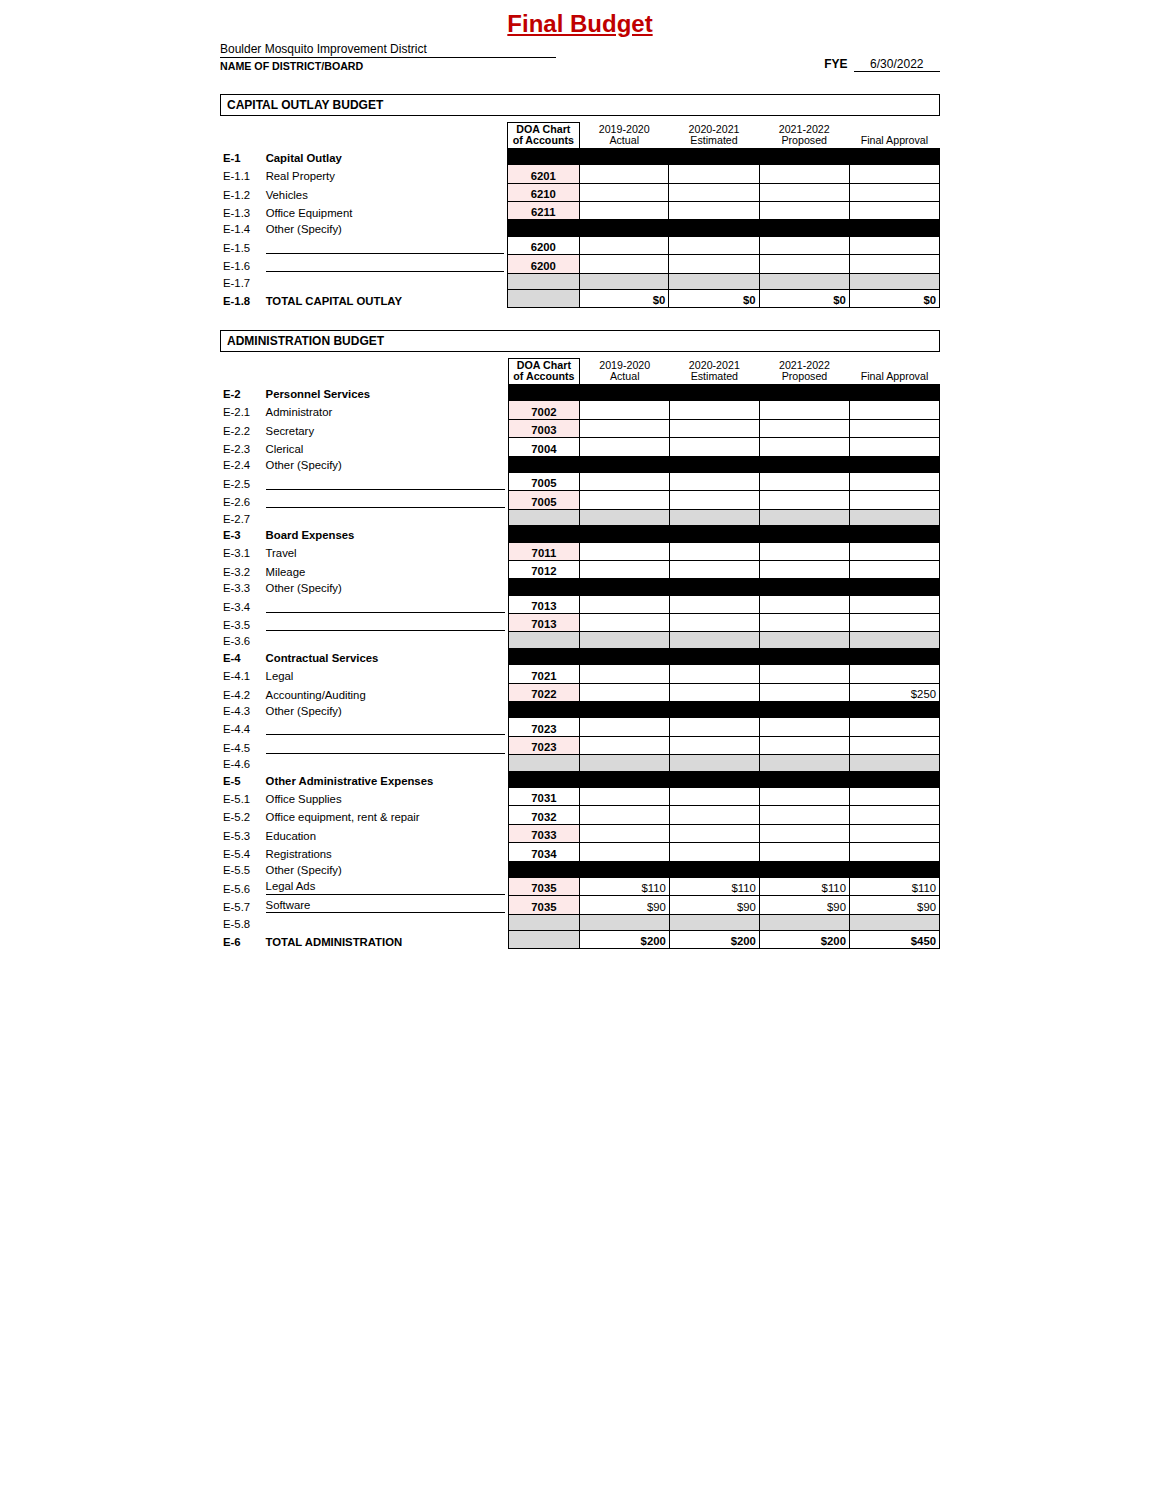Final Budget
Boulder Mosquito Improvement District
NAME OF DISTRICT/BOARD
FYE 6/30/2022
CAPITAL OUTLAY BUDGET
| | | DOA Chart of Accounts | 2019-2020 Actual | 2020-2021 Estimated | 2021-2022 Proposed | Final Approval |
| E-1 | Capital Outlay | | | | | |
| E-1.1 | Real Property | 6201 | | | | |
| E-1.2 | Vehicles | 6210 | | | | |
| E-1.3 | Office Equipment | 6211 | | | | |
| E-1.4 | Other (Specify) | | | | | |
| E-1.5 | | 6200 | | | | |
| E-1.6 | | 6200 | | | | |
| E-1.7 | | | | | | |
| E-1.8 | TOTAL CAPITAL OUTLAY | | $0 | $0 | $0 | $0 |
ADMINISTRATION BUDGET
| | | DOA Chart of Accounts | 2019-2020 Actual | 2020-2021 Estimated | 2021-2022 Proposed | Final Approval |
| E-2 | Personnel Services | | | | | |
| E-2.1 | Administrator | 7002 | | | | |
| E-2.2 | Secretary | 7003 | | | | |
| E-2.3 | Clerical | 7004 | | | | |
| E-2.4 | Other (Specify) | | | | | |
| E-2.5 | | 7005 | | | | |
| E-2.6 | | 7005 | | | | |
| E-2.7 | | | | | | |
| E-3 | Board Expenses | | | | | |
| E-3.1 | Travel | 7011 | | | | |
| E-3.2 | Mileage | 7012 | | | | |
| E-3.3 | Other (Specify) | | | | | |
| E-3.4 | | 7013 | | | | |
| E-3.5 | | 7013 | | | | |
| E-3.6 | | | | | | |
| E-4 | Contractual Services | | | | | |
| E-4.1 | Legal | 7021 | | | | |
| E-4.2 | Accounting/Auditing | 7022 | | | | $250 |
| E-4.3 | Other (Specify) | | | | | |
| E-4.4 | | 7023 | | | | |
| E-4.5 | | 7023 | | | | |
| E-4.6 | | | | | | |
| E-5 | Other Administrative Expenses | | | | | |
| E-5.1 | Office Supplies | 7031 | | | | |
| E-5.2 | Office equipment, rent & repair | 7032 | | | | |
| E-5.3 | Education | 7033 | | | | |
| E-5.4 | Registrations | 7034 | | | | |
| E-5.5 | Other (Specify) | | | | | |
| E-5.6 | Legal Ads | 7035 | $110 | $110 | $110 | $110 |
| E-5.7 | Software | 7035 | $90 | $90 | $90 | $90 |
| E-5.8 | | | | | | |
| E-6 | TOTAL ADMINISTRATION | | $200 | $200 | $200 | $450 |